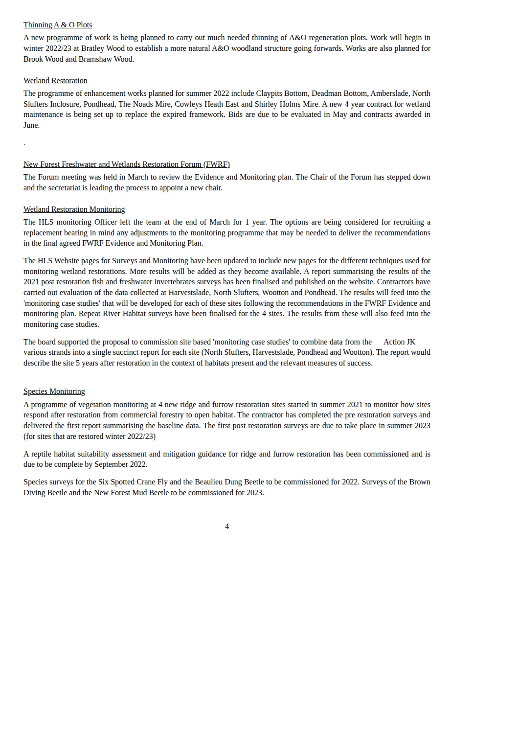Thinning A & O Plots
A new programme of work is being planned to carry out much needed thinning of A&O regeneration plots. Work will begin in winter 2022/23 at Bratley Wood to establish a more natural A&O woodland structure going forwards. Works are also planned for Brook Wood and Bramshaw Wood.
Wetland Restoration
The programme of enhancement works planned for summer 2022 include Claypits Bottom, Deadman Bottom, Amberslade, North Slufters Inclosure, Pondhead, The Noads Mire, Cowleys Heath East and Shirley Holms Mire. A new 4 year contract for wetland maintenance is being set up to replace the expired framework. Bids are due to be evaluated in May and contracts awarded in June.
.
New Forest Freshwater and Wetlands Restoration Forum (FWRF)
The Forum meeting was held in March to review the Evidence and Monitoring plan. The Chair of the Forum has stepped down and the secretariat is leading the process to appoint a new chair.
Wetland Restoration Monitoring
The HLS monitoring Officer left the team at the end of March for 1 year. The options are being considered for recruiting a replacement bearing in mind any adjustments to the monitoring programme that may be needed to deliver the recommendations in the final agreed FWRF Evidence and Monitoring Plan.
The HLS Website pages for Surveys and Monitoring have been updated to include new pages for the different techniques used for monitoring wetland restorations. More results will be added as they become available. A report summarising the results of the 2021 post restoration fish and freshwater invertebrates surveys has been finalised and published on the website. Contractors have carried out evaluation of the data collected at Harvestslade, North Slufters, Wootton and Pondhead. The results will feed into the 'monitoring case studies' that will be developed for each of these sites following the recommendations in the FWRF Evidence and monitoring plan. Repeat River Habitat surveys have been finalised for the 4 sites. The results from these will also feed into the monitoring case studies.
Action JK
The board supported the proposal to commission site based 'monitoring case studies' to combine data from the various strands into a single succinct report for each site (North Slufters, Harvestslade, Pondhead and Wootton). The report would describe the site 5 years after restoration in the context of habitats present and the relevant measures of success.
Species Monitoring
A programme of vegetation monitoring at 4 new ridge and furrow restoration sites started in summer 2021 to monitor how sites respond after restoration from commercial forestry to open habitat. The contractor has completed the pre restoration surveys and delivered the first report summarising the baseline data. The first post restoration surveys are due to take place in summer 2023 (for sites that are restored winter 2022/23)
A reptile habitat suitability assessment and mitigation guidance for ridge and furrow restoration has been commissioned and is due to be complete by September 2022.
Species surveys for the Six Spotted Crane Fly and the Beaulieu Dung Beetle to be commissioned for 2022. Surveys of the Brown Diving Beetle and the New Forest Mud Beetle to be commissioned for 2023.
4